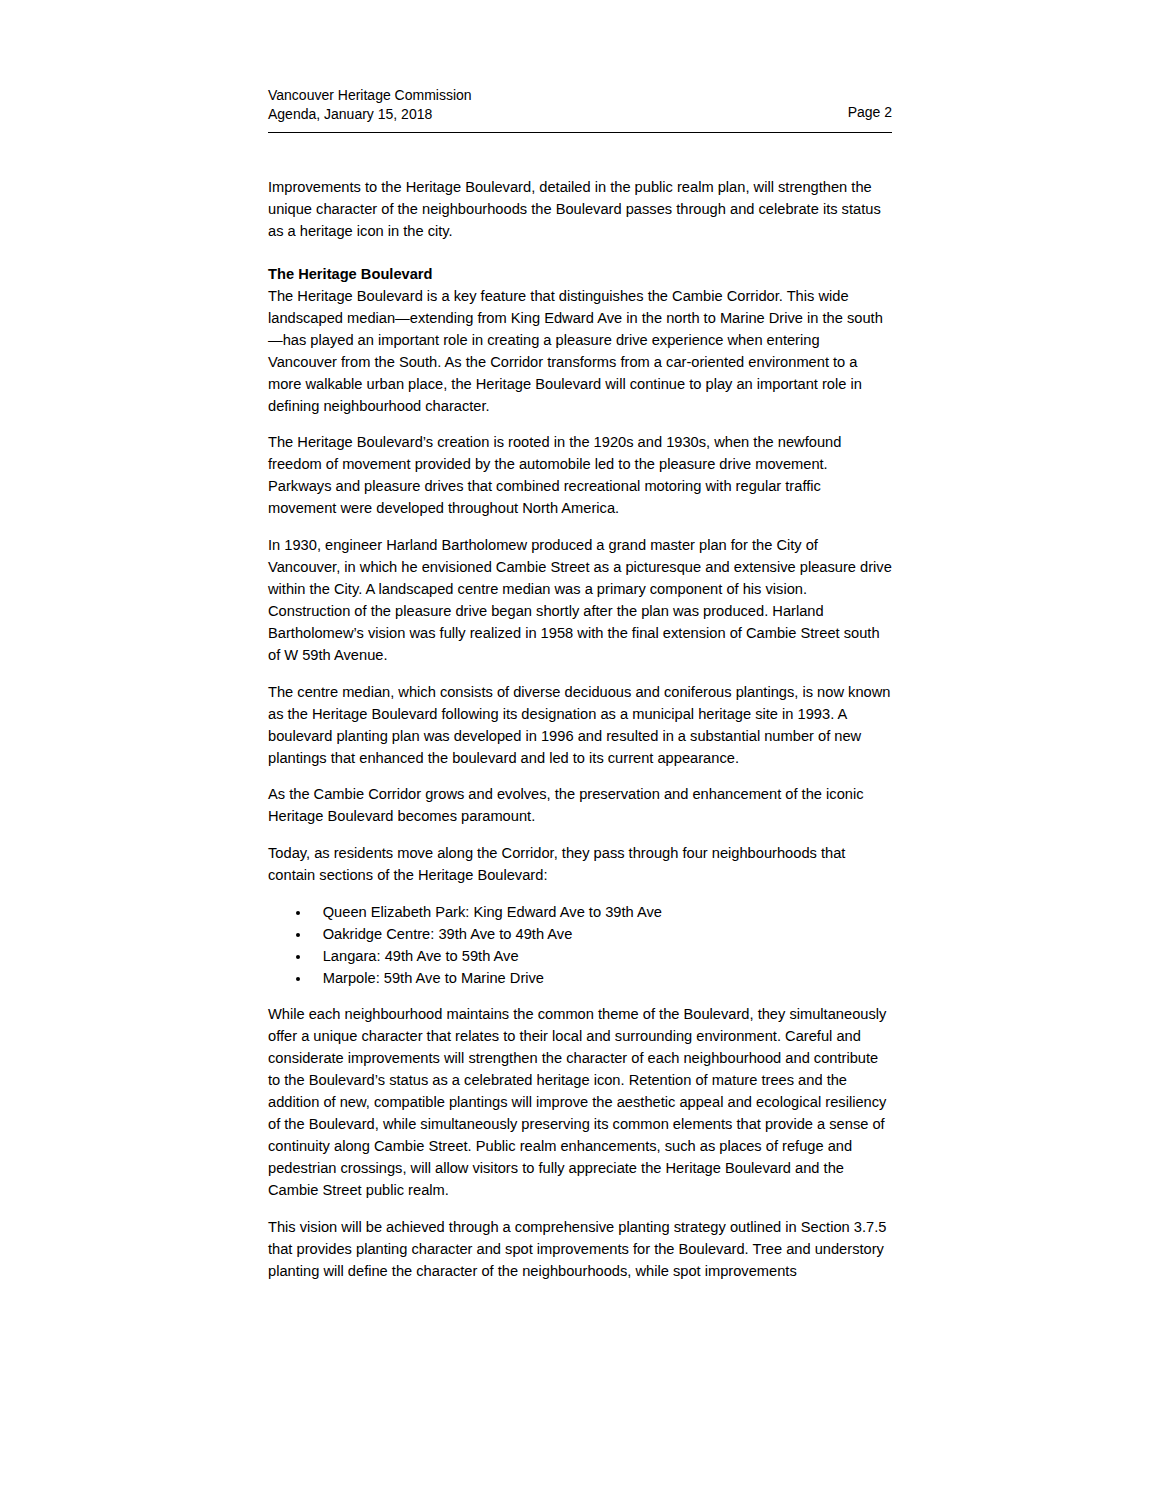Vancouver Heritage Commission
Agenda, January 15, 2018
Page 2
Improvements to the Heritage Boulevard, detailed in the public realm plan, will strengthen the unique character of the neighbourhoods the Boulevard passes through and celebrate its status as a heritage icon in the city.
The Heritage Boulevard
The Heritage Boulevard is a key feature that distinguishes the Cambie Corridor. This wide landscaped median—extending from King Edward Ave in the north to Marine Drive in the south—has played an important role in creating a pleasure drive experience when entering Vancouver from the South. As the Corridor transforms from a car-oriented environment to a more walkable urban place, the Heritage Boulevard will continue to play an important role in defining neighbourhood character.
The Heritage Boulevard’s creation is rooted in the 1920s and 1930s, when the newfound freedom of movement provided by the automobile led to the pleasure drive movement. Parkways and pleasure drives that combined recreational motoring with regular traffic movement were developed throughout North America.
In 1930, engineer Harland Bartholomew produced a grand master plan for the City of Vancouver, in which he envisioned Cambie Street as a picturesque and extensive pleasure drive within the City. A landscaped centre median was a primary component of his vision. Construction of the pleasure drive began shortly after the plan was produced. Harland Bartholomew’s vision was fully realized in 1958 with the final extension of Cambie Street south of W 59th Avenue.
The centre median, which consists of diverse deciduous and coniferous plantings, is now known as the Heritage Boulevard following its designation as a municipal heritage site in 1993. A boulevard planting plan was developed in 1996 and resulted in a substantial number of new plantings that enhanced the boulevard and led to its current appearance.
As the Cambie Corridor grows and evolves, the preservation and enhancement of the iconic Heritage Boulevard becomes paramount.
Today, as residents move along the Corridor, they pass through four neighbourhoods that contain sections of the Heritage Boulevard:
Queen Elizabeth Park: King Edward Ave to 39th Ave
Oakridge Centre: 39th Ave to 49th Ave
Langara: 49th Ave to 59th Ave
Marpole: 59th Ave to Marine Drive
While each neighbourhood maintains the common theme of the Boulevard, they simultaneously offer a unique character that relates to their local and surrounding environment. Careful and considerate improvements will strengthen the character of each neighbourhood and contribute to the Boulevard’s status as a celebrated heritage icon. Retention of mature trees and the addition of new, compatible plantings will improve the aesthetic appeal and ecological resiliency of the Boulevard, while simultaneously preserving its common elements that provide a sense of continuity along Cambie Street. Public realm enhancements, such as places of refuge and pedestrian crossings, will allow visitors to fully appreciate the Heritage Boulevard and the Cambie Street public realm.
This vision will be achieved through a comprehensive planting strategy outlined in Section 3.7.5 that provides planting character and spot improvements for the Boulevard. Tree and understory planting will define the character of the neighbourhoods, while spot improvements